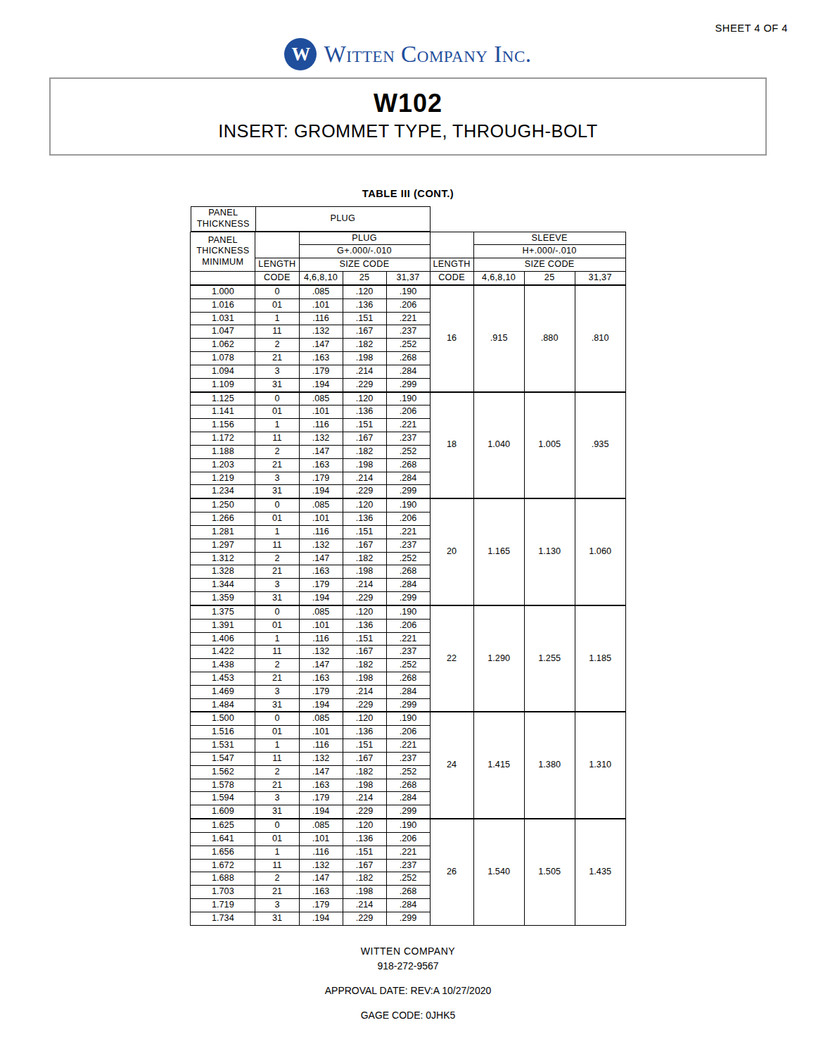SHEET 4 OF 4
W
Witten Company Inc.
W102
INSERT: GROMMET TYPE, THROUGH-BOLT
TABLE III (CONT.)
| PANEL THICKNESS | | PLUG | | |
| --- | --- | --- | --- | --- |
| PANEL THICKNESS MINIMUM | | PLUG | | SLEEVE |
| --- | --- | --- | --- | --- |
| G+.000/-.010 | H+.000/-.010 |
| LENGTH | SIZE CODE | LENGTH | SIZE CODE |
| | CODE | 4,6,8,10 | 25 | 31,37 | CODE | 4,6,8,10 | 25 | 31,37 |
| 1.000 | 0 | .085 | .120 | .190 | 16 | .915 | .880 | .810 |
| 1.016 | 01 | .101 | .136 | .206 |
| 1.031 | 1 | .116 | .151 | .221 |
| 1.047 | 11 | .132 | .167 | .237 |
| 1.062 | 2 | .147 | .182 | .252 |
| 1.078 | 21 | .163 | .198 | .268 |
| 1.094 | 3 | .179 | .214 | .284 |
| 1.109 | 31 | .194 | .229 | .299 |
| 1.125 | 0 | .085 | .120 | .190 | 18 | 1.040 | 1.005 | .935 |
| 1.141 | 01 | .101 | .136 | .206 |
| 1.156 | 1 | .116 | .151 | .221 |
| 1.172 | 11 | .132 | .167 | .237 |
| 1.188 | 2 | .147 | .182 | .252 |
| 1.203 | 21 | .163 | .198 | .268 |
| 1.219 | 3 | .179 | .214 | .284 |
| 1.234 | 31 | .194 | .229 | .299 |
| 1.250 | 0 | .085 | .120 | .190 | 20 | 1.165 | 1.130 | 1.060 |
| 1.266 | 01 | .101 | .136 | .206 |
| 1.281 | 1 | .116 | .151 | .221 |
| 1.297 | 11 | .132 | .167 | .237 |
| 1.312 | 2 | .147 | .182 | .252 |
| 1.328 | 21 | .163 | .198 | .268 |
| 1.344 | 3 | .179 | .214 | .284 |
| 1.359 | 31 | .194 | .229 | .299 |
| 1.375 | 0 | .085 | .120 | .190 | 22 | 1.290 | 1.255 | 1.185 |
| 1.391 | 01 | .101 | .136 | .206 |
| 1.406 | 1 | .116 | .151 | .221 |
| 1.422 | 11 | .132 | .167 | .237 |
| 1.438 | 2 | .147 | .182 | .252 |
| 1.453 | 21 | .163 | .198 | .268 |
| 1.469 | 3 | .179 | .214 | .284 |
| 1.484 | 31 | .194 | .229 | .299 |
| 1.500 | 0 | .085 | .120 | .190 | 24 | 1.415 | 1.380 | 1.310 |
| 1.516 | 01 | .101 | .136 | .206 |
| 1.531 | 1 | .116 | .151 | .221 |
| 1.547 | 11 | .132 | .167 | .237 |
| 1.562 | 2 | .147 | .182 | .252 |
| 1.578 | 21 | .163 | .198 | .268 |
| 1.594 | 3 | .179 | .214 | .284 |
| 1.609 | 31 | .194 | .229 | .299 |
| 1.625 | 0 | .085 | .120 | .190 | 26 | 1.540 | 1.505 | 1.435 |
| 1.641 | 01 | .101 | .136 | .206 |
| 1.656 | 1 | .116 | .151 | .221 |
| 1.672 | 11 | .132 | .167 | .237 |
| 1.688 | 2 | .147 | .182 | .252 |
| 1.703 | 21 | .163 | .198 | .268 |
| 1.719 | 3 | .179 | .214 | .284 |
| 1.734 | 31 | .194 | .229 | .299 |
WITTEN COMPANY
918-272-9567
APPROVAL DATE: REV:A 10/27/2020
GAGE CODE: 0JHK5